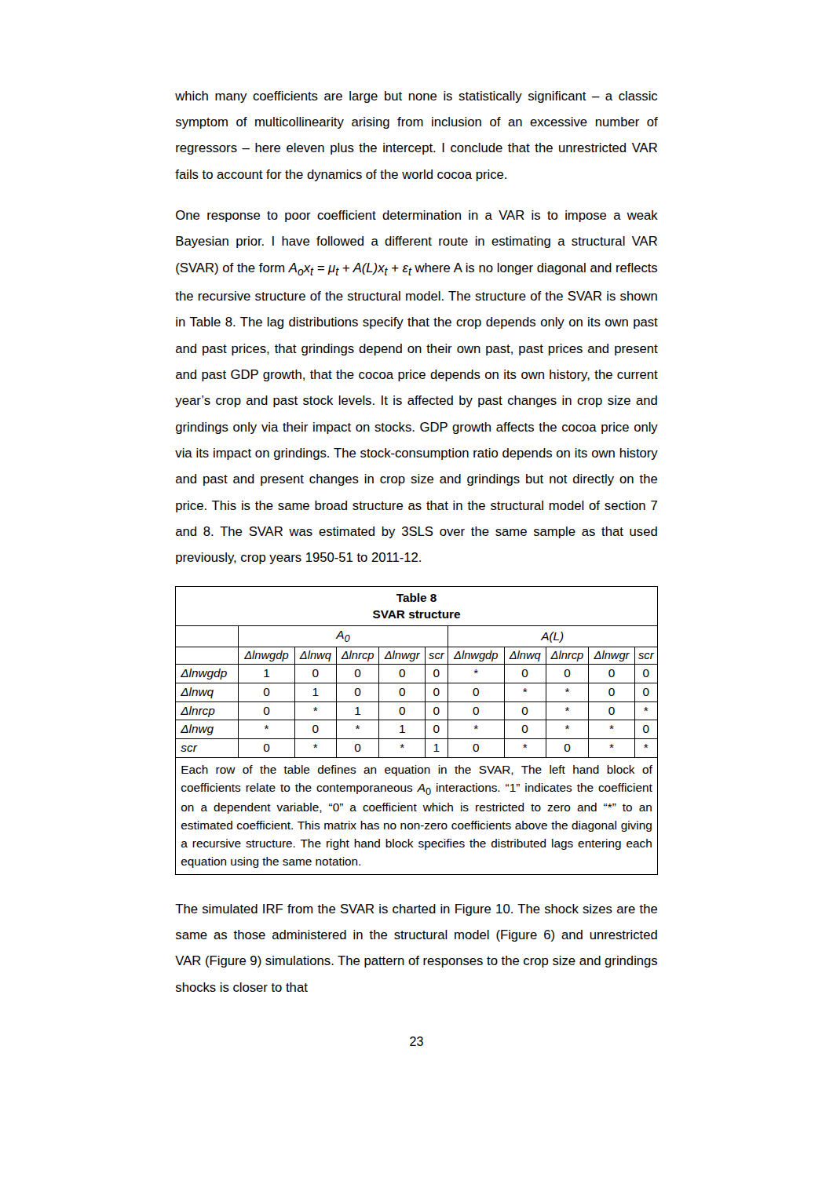which many coefficients are large but none is statistically significant – a classic symptom of multicollinearity arising from inclusion of an excessive number of regressors – here eleven plus the intercept. I conclude that the unrestricted VAR fails to account for the dynamics of the world cocoa price.
One response to poor coefficient determination in a VAR is to impose a weak Bayesian prior. I have followed a different route in estimating a structural VAR (SVAR) of the form Aoxt = μt + A(L)xt + εt where A is no longer diagonal and reflects the recursive structure of the structural model. The structure of the SVAR is shown in Table 8. The lag distributions specify that the crop depends only on its own past and past prices, that grindings depend on their own past, past prices and present and past GDP growth, that the cocoa price depends on its own history, the current year’s crop and past stock levels. It is affected by past changes in crop size and grindings only via their impact on stocks. GDP growth affects the cocoa price only via its impact on grindings. The stock-consumption ratio depends on its own history and past and present changes in crop size and grindings but not directly on the price. This is the same broad structure as that in the structural model of section 7 and 8. The SVAR was estimated by 3SLS over the same sample as that used previously, crop years 1950-51 to 2011-12.
| Table 8 |
| SVAR structure |
| | A 0 | A(L) |
| | Δln wgdp | Δln wq | Δln rcp | Δln wgr | scr | Δln wgdp | Δln wq | Δln rcp | Δln wgr | scr |
| Δln wgdp | 1 | 0 | 0 | 0 | 0 | * | 0 | 0 | 0 | 0 |
| Δln wq | 0 | 1 | 0 | 0 | 0 | 0 | * | * | 0 | 0 |
| Δln rcp | 0 | * | 1 | 0 | 0 | 0 | 0 | * | 0 | * |
| Δln wg | * | 0 | * | 1 | 0 | * | 0 | * | * | 0 |
| scr | 0 | * | 0 | * | 1 | 0 | * | 0 | * | * |
| Each row of the table defines an equation in the SVAR, The left hand block of coefficients relate to the contemporaneous A 0 interactions. “1” indicates the coefficient on a dependent variable, “0” a coefficient which is restricted to zero and “*” to an estimated coefficient. This matrix has no non-zero coefficients above the diagonal giving a recursive structure. The right hand block specifies the distributed lags entering each equation using the same notation. |
The simulated IRF from the SVAR is charted in Figure 10. The shock sizes are the same as those administered in the structural model (Figure 6) and unrestricted VAR (Figure 9) simulations. The pattern of responses to the crop size and grindings shocks is closer to that
23